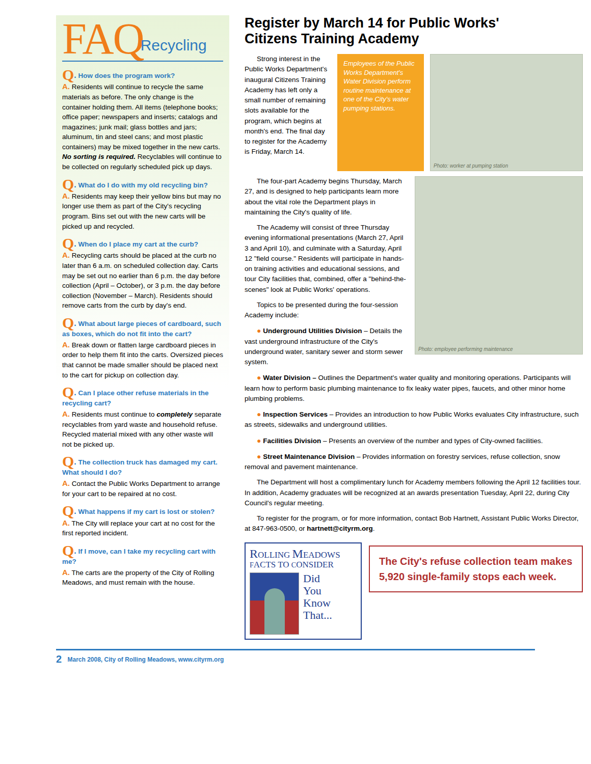FAQ Recycling
Q. How does the program work?
A. Residents will continue to recycle the same materials as before. The only change is the container holding them. All items (telephone books; office paper; newspapers and inserts; catalogs and magazines; junk mail; glass bottles and jars; aluminum, tin and steel cans; and most plastic containers) may be mixed together in the new carts. No sorting is required. Recyclables will continue to be collected on regularly scheduled pick up days.
Q. What do I do with my old recycling bin?
A. Residents may keep their yellow bins but may no longer use them as part of the City's recycling program. Bins set out with the new carts will be picked up and recycled.
Q. When do I place my cart at the curb?
A. Recycling carts should be placed at the curb no later than 6 a.m. on scheduled collection day. Carts may be set out no earlier than 6 p.m. the day before collection (April – October), or 3 p.m. the day before collection (November – March). Residents should remove carts from the curb by day's end.
Q. What about large pieces of cardboard, such as boxes, which do not fit into the cart?
A. Break down or flatten large cardboard pieces in order to help them fit into the carts. Oversized pieces that cannot be made smaller should be placed next to the cart for pickup on collection day.
Q. Can I place other refuse materials in the recycling cart?
A. Residents must continue to completely separate recyclables from yard waste and household refuse. Recycled material mixed with any other waste will not be picked up.
Q. The collection truck has damaged my cart. What should I do?
A. Contact the Public Works Department to arrange for your cart to be repaired at no cost.
Q. What happens if my cart is lost or stolen?
A. The City will replace your cart at no cost for the first reported incident.
Q. If I move, can I take my recycling cart with me?
A. The carts are the property of the City of Rolling Meadows, and must remain with the house.
Register by March 14 for Public Works'
Citizens Training Academy
Strong interest in the Public Works Department's inaugural Citizens Training Academy has left only a small number of remaining slots available for the program, which begins at month's end. The final day to register for the Academy is Friday, March 14.
Employees of the Public Works Department's Water Division perform routine maintenance at one of the City's water pumping stations.
Photo: worker at pumping station
Photo: employee performing maintenance
The four-part Academy begins Thursday, March 27, and is designed to help participants learn more about the vital role the Department plays in maintaining the City's quality of life.
The Academy will consist of three Thursday evening informational presentations (March 27, April 3 and April 10), and culminate with a Saturday, April 12 "field course." Residents will participate in hands-on training activities and educational sessions, and tour City facilities that, combined, offer a "behind-the-scenes" look at Public Works' operations.
Topics to be presented during the four-session Academy include:
● Underground Utilities Division – Details the vast underground infrastructure of the City's underground water, sanitary sewer and storm sewer system.
● Water Division – Outlines the Department's water quality and monitoring operations. Participants will learn how to perform basic plumbing maintenance to fix leaky water pipes, faucets, and other minor home plumbing problems.
● Inspection Services – Provides an introduction to how Public Works evaluates City infrastructure, such as streets, sidewalks and underground utilities.
● Facilities Division – Presents an overview of the number and types of City-owned facilities.
● Street Maintenance Division – Provides information on forestry services, refuse collection, snow removal and pavement maintenance.
The Department will host a complimentary lunch for Academy members following the April 12 facilities tour. In addition, Academy graduates will be recognized at an awards presentation Tuesday, April 22, during City Council's regular meeting.
To register for the program, or for more information, contact Bob Hartnett, Assistant Public Works Director, at 847-963-0500, or hartnett@cityrm.org.
ROLLING MEADOWS
FACTS TO CONSIDER
Did
You
Know
That...
The City's refuse collection team makes 5,920 single-family stops each week.
2 March 2008, City of Rolling Meadows, www.cityrm.org